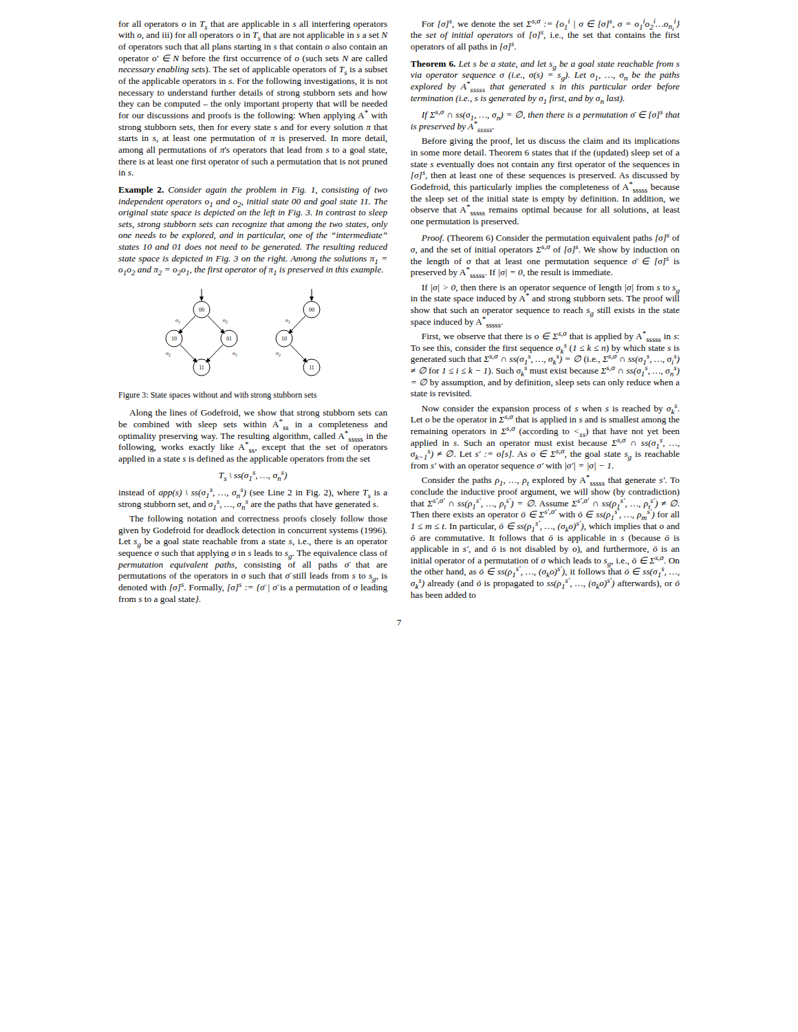for all operators o in Ts that are applicable in s all interfering operators with o, and iii) for all operators o in Ts that are not applicable in s a set N of operators such that all plans starting in s that contain o also contain an operator o′ ∈ N before the first occurrence of o (such sets N are called necessary enabling sets). The set of applicable operators of Ts is a subset of the applicable operators in s. For the following investigations, it is not necessary to understand further details of strong stubborn sets and how they can be computed – the only important property that will be needed for our discussions and proofs is the following: When applying A* with strong stubborn sets, then for every state s and for every solution π that starts in s, at least one permutation of π is preserved. In more detail, among all permutations of π's operators that lead from s to a goal state, there is at least one first operator of such a permutation that is not pruned in s.
Example 2. Consider again the problem in Fig. 1, consisting of two independent operators o1 and o2, initial state 00 and goal state 11. The original state space is depicted on the left in Fig. 3. In contrast to sleep sets, strong stubborn sets can recognize that among the two states, only one needs to be explored, and in particular, one of the “intermediate” states 10 and 01 does not need to be generated. The resulting reduced state space is depicted in Fig. 3 on the right. Among the solutions π1 = o1o2 and π2 = o2o1, the first operator of π1 is preserved in this example.
00 10 01 11 o1 o2 o2 o1 00 10 11 o1 o2
Figure 3: State spaces without and with strong stubborn sets
Along the lines of Godefroid, we show that strong stubborn sets can be combined with sleep sets within A*ss in a completeness and optimality preserving way. The resulting algorithm, called A*sssss in the following, works exactly like A*ss, except that the set of operators applied in a state s is defined as the applicable operators from the set
Ts \ ss(σ1s, …, σns)
instead of app(s) \ ss(σ1s, …, σns) (see Line 2 in Fig. 2), where Ts is a strong stubborn set, and σ1s, …, σns are the paths that have generated s.
The following notation and correctness proofs closely follow those given by Godefroid for deadlock detection in concurrent systems (1996). Let sg be a goal state reachable from a state s, i.e., there is an operator sequence σ such that applying σ in s leads to sg. The equivalence class of permutation equivalent paths, consisting of all paths σ̄ that are permutations of the operators in σ such that σ̄ still leads from s to sg, is denoted with [σ]s. Formally, [σ]s := {σ̄ | σ̄ is a permutation of σ leading from s to a goal state}.
For [σ]s, we denote the set Σs,σ := {o1i | σ ∈ [σ]s, σ = o1io2i…onii} the set of initial operators of [σ]s, i.e., the set that contains the first operators of all paths in [σ]s.
Theorem 6. Let s be a state, and let sg be a goal state reachable from s via operator sequence σ (i.e., σ(s) = sg). Let σ1, …, σn be the paths explored by A*sssss that generated s in this particular order before termination (i.e., s is generated by σ1 first, and by σn last).
If Σs,σ ∩ ss(σ1, …, σn) = ∅, then there is a permutation σ̄ ∈ [σ]s that is preserved by A*sssss.
Before giving the proof, let us discuss the claim and its implications in some more detail. Theorem 6 states that if the (updated) sleep set of a state s eventually does not contain any first operator of the sequences in [σ]s, then at least one of these sequences is preserved. As discussed by Godefroid, this particularly implies the completeness of A*sssss because the sleep set of the initial state is empty by definition. In addition, we observe that A*sssss remains optimal because for all solutions, at least one permutation is preserved.
Proof. (Theorem 6) Consider the permutation equivalent paths [σ]s of σ, and the set of initial operators Σs,σ of [σ]s. We show by induction on the length of σ that at least one permutation sequence σ̄ ∈ [σ]s is preserved by A*sssss. If |σ| = 0, the result is immediate.
If |σ| > 0, then there is an operator sequence of length |σ| from s to sg in the state space induced by A* and strong stubborn sets. The proof will show that such an operator sequence to reach sg still exists in the state space induced by A*sssss.
First, we observe that there is o ∈ Σs,σ that is applied by A*sssss in s: To see this, consider the first sequence σks (1 ≤ k ≤ n) by which state s is generated such that Σs,σ ∩ ss(σ1s, …, σks) = ∅ (i.e., Σs,σ ∩ ss(σ1s, …, σis) ≠ ∅ for 1 ≤ i ≤ k − 1). Such σks must exist because Σs,σ ∩ ss(σ1s, …, σns) = ∅ by assumption, and by definition, sleep sets can only reduce when a state is revisited.
Now consider the expansion process of s when s is reached by σks. Let o be the operator in Σs,σ that is applied in s and is smallest among the remaining operators in Σs,σ (according to <ss) that have not yet been applied in s. Such an operator must exist because Σs,σ ∩ ss(σ1s, …, σk−1s) ≠ ∅. Let s′ := o[s]. As o ∈ Σs,σ, the goal state sg is reachable from s′ with an operator sequence σ′ with |σ′| = |σ| − 1.
Consider the paths ρ1, …, ρt explored by A*sssss that generate s′. To conclude the inductive proof argument, we will show (by contradiction) that Σs′,σ′ ∩ ss(ρ1s′, …, ρts′) = ∅. Assume Σs′,σ′ ∩ ss(ρ1s′, …, ρts′) ≠ ∅. Then there exists an operator ō ∈ Σs′,σ′ with ō ∈ ss(ρ1s′, …, ρms′) for all 1 ≤ m ≤ t. In particular, ō ∈ ss(ρ1s′, …, (σko)s′), which implies that o and ō are commutative. It follows that ō is applicable in s (because ō is applicable in s′, and ō is not disabled by o), and furthermore, ō is an initial operator of a permutation of σ which leads to sg, i.e., ō ∈ Σs,σ. On the other hand, as ō ∈ ss(ρ1s′, …, (σko)s′), it follows that ō ∈ ss(σ1s, …, σks) already (and ō is propagated to ss(ρ1s′, …, (σko)s′) afterwards), or ō has been added to
7